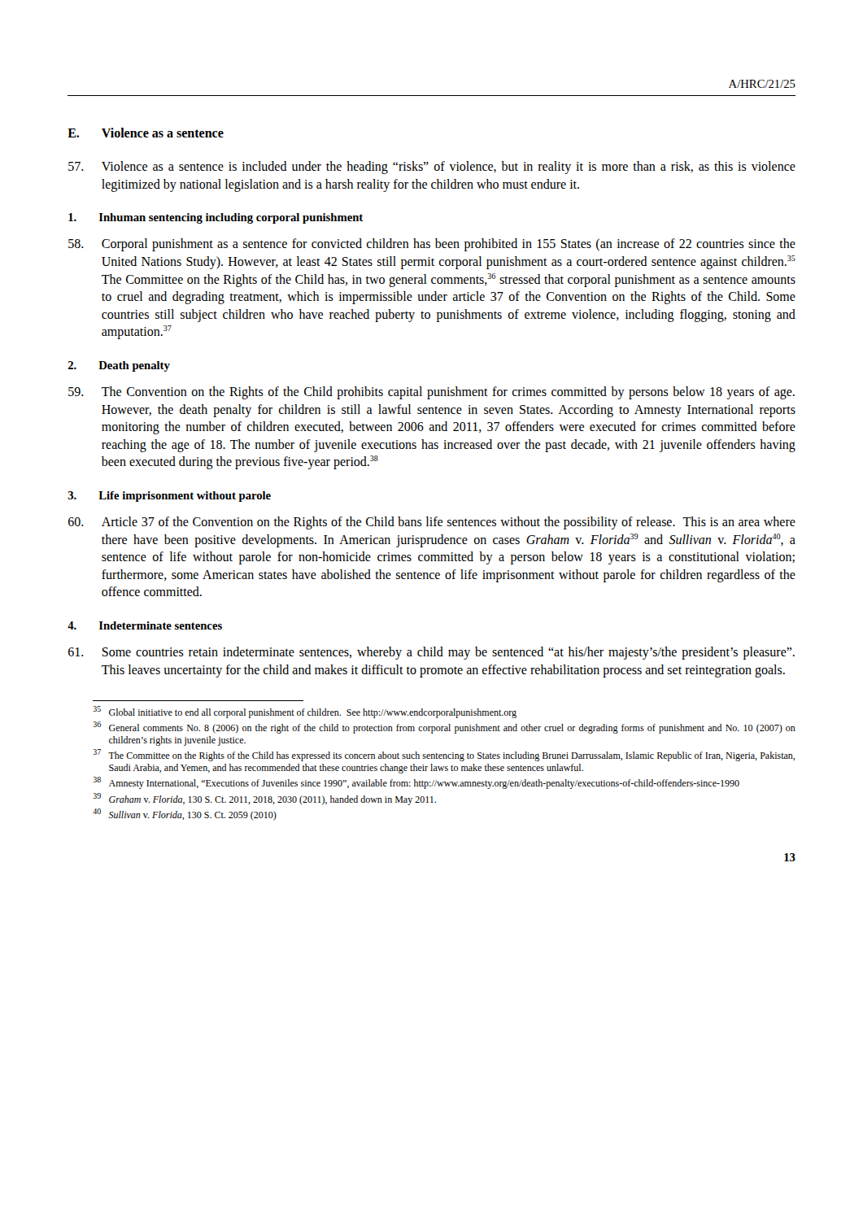A/HRC/21/25
E. Violence as a sentence
57. Violence as a sentence is included under the heading “risks” of violence, but in reality it is more than a risk, as this is violence legitimized by national legislation and is a harsh reality for the children who must endure it.
1. Inhuman sentencing including corporal punishment
58. Corporal punishment as a sentence for convicted children has been prohibited in 155 States (an increase of 22 countries since the United Nations Study). However, at least 42 States still permit corporal punishment as a court-ordered sentence against children.35 The Committee on the Rights of the Child has, in two general comments,36 stressed that corporal punishment as a sentence amounts to cruel and degrading treatment, which is impermissible under article 37 of the Convention on the Rights of the Child. Some countries still subject children who have reached puberty to punishments of extreme violence, including flogging, stoning and amputation.37
2. Death penalty
59. The Convention on the Rights of the Child prohibits capital punishment for crimes committed by persons below 18 years of age. However, the death penalty for children is still a lawful sentence in seven States. According to Amnesty International reports monitoring the number of children executed, between 2006 and 2011, 37 offenders were executed for crimes committed before reaching the age of 18. The number of juvenile executions has increased over the past decade, with 21 juvenile offenders having been executed during the previous five-year period.38
3. Life imprisonment without parole
60. Article 37 of the Convention on the Rights of the Child bans life sentences without the possibility of release. This is an area where there have been positive developments. In American jurisprudence on cases Graham v. Florida39 and Sullivan v. Florida40, a sentence of life without parole for non-homicide crimes committed by a person below 18 years is a constitutional violation; furthermore, some American states have abolished the sentence of life imprisonment without parole for children regardless of the offence committed.
4. Indeterminate sentences
61. Some countries retain indeterminate sentences, whereby a child may be sentenced “at his/her majesty’s/the president’s pleasure”. This leaves uncertainty for the child and makes it difficult to promote an effective rehabilitation process and set reintegration goals.
35 Global initiative to end all corporal punishment of children. See http://www.endcorporalpunishment.org
36 General comments No. 8 (2006) on the right of the child to protection from corporal punishment and other cruel or degrading forms of punishment and No. 10 (2007) on children’s rights in juvenile justice.
37 The Committee on the Rights of the Child has expressed its concern about such sentencing to States including Brunei Darrussalam, Islamic Republic of Iran, Nigeria, Pakistan, Saudi Arabia, and Yemen, and has recommended that these countries change their laws to make these sentences unlawful.
38 Amnesty International, “Executions of Juveniles since 1990”, available from: http://www.amnesty.org/en/death-penalty/executions-of-child-offenders-since-1990
39 Graham v. Florida, 130 S. Ct. 2011, 2018, 2030 (2011), handed down in May 2011.
40 Sullivan v. Florida, 130 S. Ct. 2059 (2010)
13